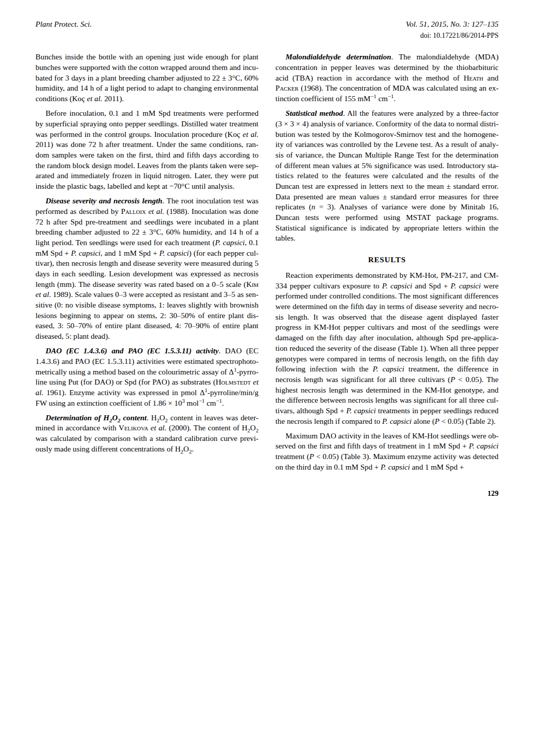Plant Protect. Sci.
Vol. 51, 2015, No. 3: 127–135
doi: 10.17221/86/2014-PPS
Bunches inside the bottle with an opening just wide enough for plant bunches were supported with the cotton wrapped around them and incubated for 3 days in a plant breeding chamber adjusted to 22 ± 3°C, 60% humidity, and 14 h of a light period to adapt to changing environmental conditions (Koç et al. 2011).
Before inoculation, 0.1 and 1 mM Spd treatments were performed by superficial spraying onto pepper seedlings. Distilled water treatment was performed in the control groups. Inoculation procedure (Koç et al. 2011) was done 72 h after treatment. Under the same conditions, random samples were taken on the first, third and fifth days according to the random block design model. Leaves from the plants taken were separated and immediately frozen in liquid nitrogen. Later, they were put inside the plastic bags, labelled and kept at −70°C until analysis.
Disease severity and necrosis length. The root inoculation test was performed as described by Palloix et al. (1988). Inoculation was done 72 h after Spd pre-treatment and seedlings were incubated in a plant breeding chamber adjusted to 22 ± 3°C, 60% humidity, and 14 h of a light period. Ten seedlings were used for each treatment (P. capsici, 0.1 mM Spd + P. capsici, and 1 mM Spd + P. capsici) (for each pepper cultivar), then necrosis length and disease severity were measured during 5 days in each seedling. Lesion development was expressed as necrosis length (mm). The disease severity was rated based on a 0–5 scale (Kim et al. 1989). Scale values 0–3 were accepted as resistant and 3–5 as sensitive (0: no visible disease symptoms, 1: leaves slightly with brownish lesions beginning to appear on stems, 2: 30–50% of entire plant diseased, 3: 50–70% of entire plant diseased, 4: 70–90% of entire plant diseased, 5: plant dead).
DAO (EC 1.4.3.6) and PAO (EC 1.5.3.11) activity. DAO (EC 1.4.3.6) and PAO (EC 1.5.3.11) activities were estimated spectrophotometrically using a method based on the colourimetric assay of Δ1-pyrroline using Put (for DAO) or Spd (for PAO) as substrates (Holmstedt et al. 1961). Enzyme activity was expressed in pmol Δ1-pyrroline/min/g FW using an extinction coefficient of 1.86 × 103 mol−1 cm−1.
Determination of H2O2 content. H2O2 content in leaves was determined in accordance with Velikova et al. (2000). The content of H2O2 was calculated by comparison with a standard calibration curve previously made using different concentrations of H2O2.
Malondialdehyde determination. The malondialdehyde (MDA) concentration in pepper leaves was determined by the thiobarbituric acid (TBA) reaction in accordance with the method of Heath and Packer (1968). The concentration of MDA was calculated using an extinction coefficient of 155 mM−1 cm−1.
Statistical method. All the features were analyzed by a three-factor (3 × 3 × 4) analysis of variance. Conformity of the data to normal distribution was tested by the Kolmogorov-Smirnov test and the homogeneity of variances was controlled by the Levene test. As a result of analysis of variance, the Duncan Multiple Range Test for the determination of different mean values at 5% significance was used. Introductory statistics related to the features were calculated and the results of the Duncan test are expressed in letters next to the mean ± standard error. Data presented are mean values ± standard error measures for three replicates (n = 3). Analyses of variance were done by Minitab 16, Duncan tests were performed using MSTAT package programs. Statistical significance is indicated by appropriate letters within the tables.
Results
Reaction experiments demonstrated by KM-Hot, PM-217, and CM-334 pepper cultivars exposure to P. capsici and Spd + P. capsici were performed under controlled conditions. The most significant differences were determined on the fifth day in terms of disease severity and necrosis length. It was observed that the disease agent displayed faster progress in KM-Hot pepper cultivars and most of the seedlings were damaged on the fifth day after inoculation, although Spd pre-application reduced the severity of the disease (Table 1). When all three pepper genotypes were compared in terms of necrosis length, on the fifth day following infection with the P. capsici treatment, the difference in necrosis length was significant for all three cultivars (P < 0.05). The highest necrosis length was determined in the KM-Hot genotype, and the difference between necrosis lengths was significant for all three cultivars, although Spd + P. capsici treatments in pepper seedlings reduced the necrosis length if compared to P. capsici alone (P < 0.05) (Table 2).
Maximum DAO activity in the leaves of KM-Hot seedlings were observed on the first and fifth days of treatment in 1 mM Spd + P. capsici treatment (P < 0.05) (Table 3). Maximum enzyme activity was detected on the third day in 0.1 mM Spd + P. capsici and 1 mM Spd +
129